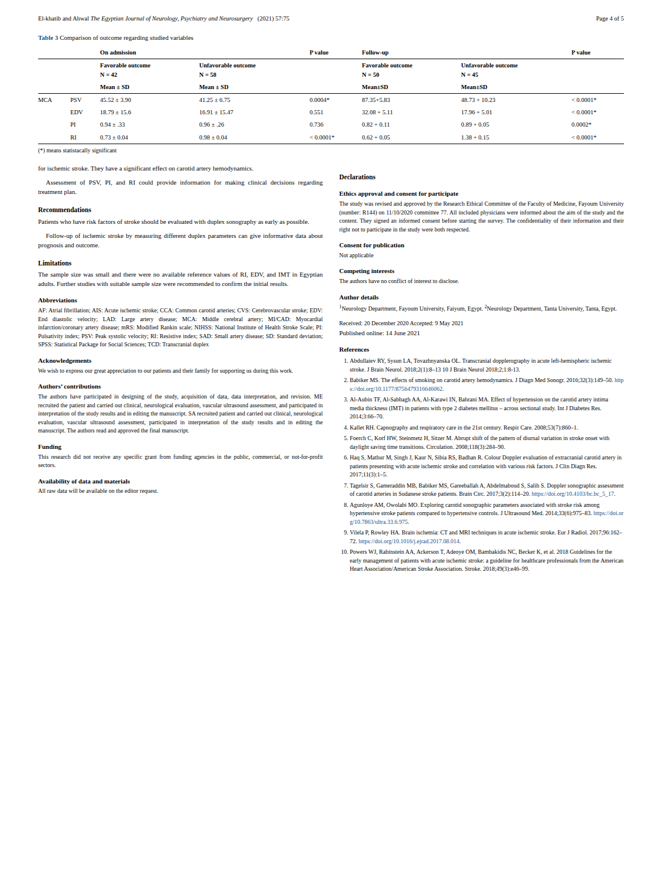El-khatib and Ahwal The Egyptian Journal of Neurology, Psychiatry and Neurosurgery (2021) 57:75
Page 4 of 5
Table 3 Comparison of outcome regarding studied variables
| | On admission | P value | Follow-up | P value |
| --- | --- | --- | --- | --- |
| | Favorable outcome N = 42 | Unfavorable outcome N = 58 | | Favorable outcome N = 50 | Unfavorable outcome N = 45 | |
| | Mean ± SD | Mean ± SD | | Mean±SD | Mean±SD | |
| MCA | PSV | 45.52 ± 3.90 | 41.25 ± 6.75 | 0.0004* | 87.35+5.83 | 48.73 + 10.23 | < 0.0001* |
| | EDV | 18.79 ± 15.6 | 16.91 ± 15.47 | 0.551 | 32.08 + 5.11 | 17.96 + 5.01 | < 0.0001* |
| | PI | 0.94 ± .33 | 0.96 ± .26 | 0.736 | 0.82 + 0.11 | 0.89 + 0.05 | 0.0002* |
| | RI | 0.73 ± 0.04 | 0.98 ± 0.04 | < 0.0001* | 0.62 + 0.05 | 1.38 + 0.15 | < 0.0001* |
(*) means statistacally significant
for ischemic stroke. They have a significant effect on carotid artery hemodynamics.
Assessment of PSV, PI, and RI could provide information for making clinical decisions regarding treatment plan.
Recommendations
Patients who have risk factors of stroke should be evaluated with duplex sonography as early as possible.
Follow-up of ischemic stroke by measuring different duplex parameters can give informative data about prognosis and outcome.
Limitations
The sample size was small and there were no available reference values of RI, EDV, and IMT in Egyptian adults. Further studies with suitable sample size were recommended to confirm the initial results.
Abbreviations
AF: Atrial fibrillation; AIS: Acute ischemic stroke; CCA: Common carotid arteries; CVS: Cerebrovascular stroke; EDV: End diastolic velocity; LAD: Large artery disease; MCA: Middle cerebral artery; MI/CAD: Myocardial infarction/coronary artery disease; mRS: Modified Rankin scale; NIHSS: National Institute of Health Stroke Scale; PI: Pulsativity index; PSV: Peak systolic velocity; RI: Resistive index; SAD: Small artery disease; SD: Standard deviation; SPSS: Statistical Package for Social Sciences; TCD: Transcranial duplex
Acknowledgements
We wish to express our great appreciation to our patients and their family for supporting us during this work.
Authors’ contributions
The authors have participated in designing of the study, acquisition of data, data interpretation, and revision. ME recruited the patient and carried out clinical, neurological evaluation, vascular ultrasound assessment, and participated in interpretation of the study results and in editing the manuscript. SA recruited patient and carried out clinical, neurological evaluation, vascular ultrasound assessment, participated in interpretation of the study results and in editing the manuscript. The authors read and approved the final manuscript.
Funding
This research did not receive any specific grant from funding agencies in the public, commercial, or not-for-profit sectors.
Availability of data and materials
All raw data will be available on the editor request.
Declarations
Ethics approval and consent for participate
The study was revised and approved by the Research Ethical Committee of the Faculty of Medicine, Fayoum University (number: R144) on 11/10/2020 committee 77. All included physicians were informed about the aim of the study and the content. They signed an informed consent before starting the survey. The confidentiality of their information and their right not to participate in the study were both respected.
Consent for publication
Not applicable
Competing interests
The authors have no conflict of interest to disclose.
Author details
1Neurology Department, Fayoum University, Faiyum, Egypt. 2Neurology Department, Tanta University, Tanta, Egypt.
Received: 20 December 2020 Accepted: 9 May 2021
Published online: 14 June 2021
References
Abdullaiev RY, Sysun LA, Tovazhnyanska OL. Transcranial dopplerography in acute left-hemispheric ischemic stroke. J Brain Neurol. 2018;2(1):8–13 10 J Brain Neurol 2018;2;1:8-13.
Babiker MS. The effects of smoking on carotid artery hemodynamics. J Diagn Med Sonogr. 2016;32(3):149–50. https://doi.org/10.1177/8756479316646062.
Al-Aubin TF, Al-Sabbagh AA, Al-Karawi IN, Bahrani MA. Effect of hypertension on the carotid artery intima media thickness (IMT) in patients with type 2 diabetes mellitus – across sectional study. Int J Diabetes Res. 2014;3:66–70.
Kallet RH. Capnography and respiratory care in the 21st century. Respir Care. 2008;53(7):860–1.
Foerch C, Korf HW, Steinmetz H, Sitzer M. Abrupt shift of the pattern of diurnal variation in stroke onset with daylight saving time transitions. Circulation. 2008;118(3):284–90.
Haq S, Mathur M, Singh J, Kaur N, Sibia RS, Badhan R. Colour Doppler evaluation of extracranial carotid artery in patients presenting with acute ischemic stroke and correlation with various risk factors. J Clin Diagn Res. 2017;11(3):1–5.
Tagelsir S, Gameraddin MB, Babiker MS, Gareeballah A, Abdelmaboud S, Salih S. Doppler sonographic assessment of carotid arteries in Sudanese stroke patients. Brain Circ. 2017;3(2):114–20. https://doi.org/10.4103/bc.bc_5_17.
Agunloye AM, Owolabi MO. Exploring carotid sonographic parameters associated with stroke risk among hypertensive stroke patients compared to hypertensive controls. J Ultrasound Med. 2014;33(6):975–83. https://doi.org/10.7863/ultra.33.6.975.
Vilela P, Rowley HA. Brain ischemia: CT and MRI techniques in acute ischemic stroke. Eur J Radiol. 2017;96:162–72. https://doi.org/10.1016/j.ejrad.2017.08.014.
Powers WJ, Rabinstein AA, Ackerson T, Adeoye OM, Bambakidis NC, Becker K, et al. 2018 Guidelines for the early management of patients with acute ischemic stroke: a guideline for healthcare professionals from the American Heart Association/American Stroke Association. Stroke. 2018;49(3):e46–99.